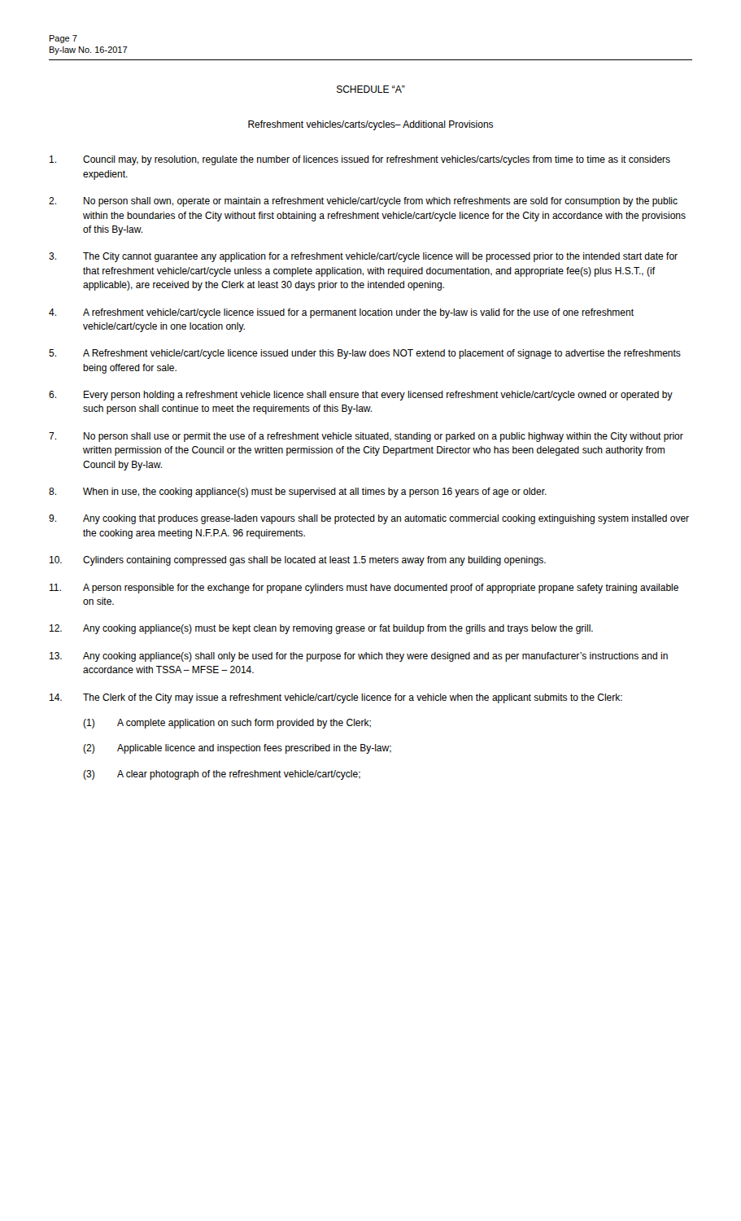Page 7
By-law No. 16-2017
SCHEDULE “A”
Refreshment vehicles/carts/cycles– Additional Provisions
Council may, by resolution, regulate the number of licences issued for refreshment vehicles/carts/cycles from time to time as it considers expedient.
No person shall own, operate or maintain a refreshment vehicle/cart/cycle from which refreshments are sold for consumption by the public within the boundaries of the City without first obtaining a refreshment vehicle/cart/cycle licence for the City in accordance with the provisions of this By-law.
The City cannot guarantee any application for a refreshment vehicle/cart/cycle licence will be processed prior to the intended start date for that refreshment vehicle/cart/cycle unless a complete application, with required documentation, and appropriate fee(s) plus H.S.T., (if applicable), are received by the Clerk at least 30 days prior to the intended opening.
A refreshment vehicle/cart/cycle licence issued for a permanent location under the by-law is valid for the use of one refreshment vehicle/cart/cycle in one location only.
A Refreshment vehicle/cart/cycle licence issued under this By-law does NOT extend to placement of signage to advertise the refreshments being offered for sale.
Every person holding a refreshment vehicle licence shall ensure that every licensed refreshment vehicle/cart/cycle owned or operated by such person shall continue to meet the requirements of this By-law.
No person shall use or permit the use of a refreshment vehicle situated, standing or parked on a public highway within the City without prior written permission of the Council or the written permission of the City Department Director who has been delegated such authority from Council by By-law.
When in use, the cooking appliance(s) must be supervised at all times by a person 16 years of age or older.
Any cooking that produces grease-laden vapours shall be protected by an automatic commercial cooking extinguishing system installed over the cooking area meeting N.F.P.A. 96 requirements.
Cylinders containing compressed gas shall be located at least 1.5 meters away from any building openings.
A person responsible for the exchange for propane cylinders must have documented proof of appropriate propane safety training available on site.
Any cooking appliance(s) must be kept clean by removing grease or fat buildup from the grills and trays below the grill.
Any cooking appliance(s) shall only be used for the purpose for which they were designed and as per manufacturer’s instructions and in accordance with TSSA – MFSE – 2014.
The Clerk of the City may issue a refreshment vehicle/cart/cycle licence for a vehicle when the applicant submits to the Clerk:
A complete application on such form provided by the Clerk;
Applicable licence and inspection fees prescribed in the By-law;
A clear photograph of the refreshment vehicle/cart/cycle;